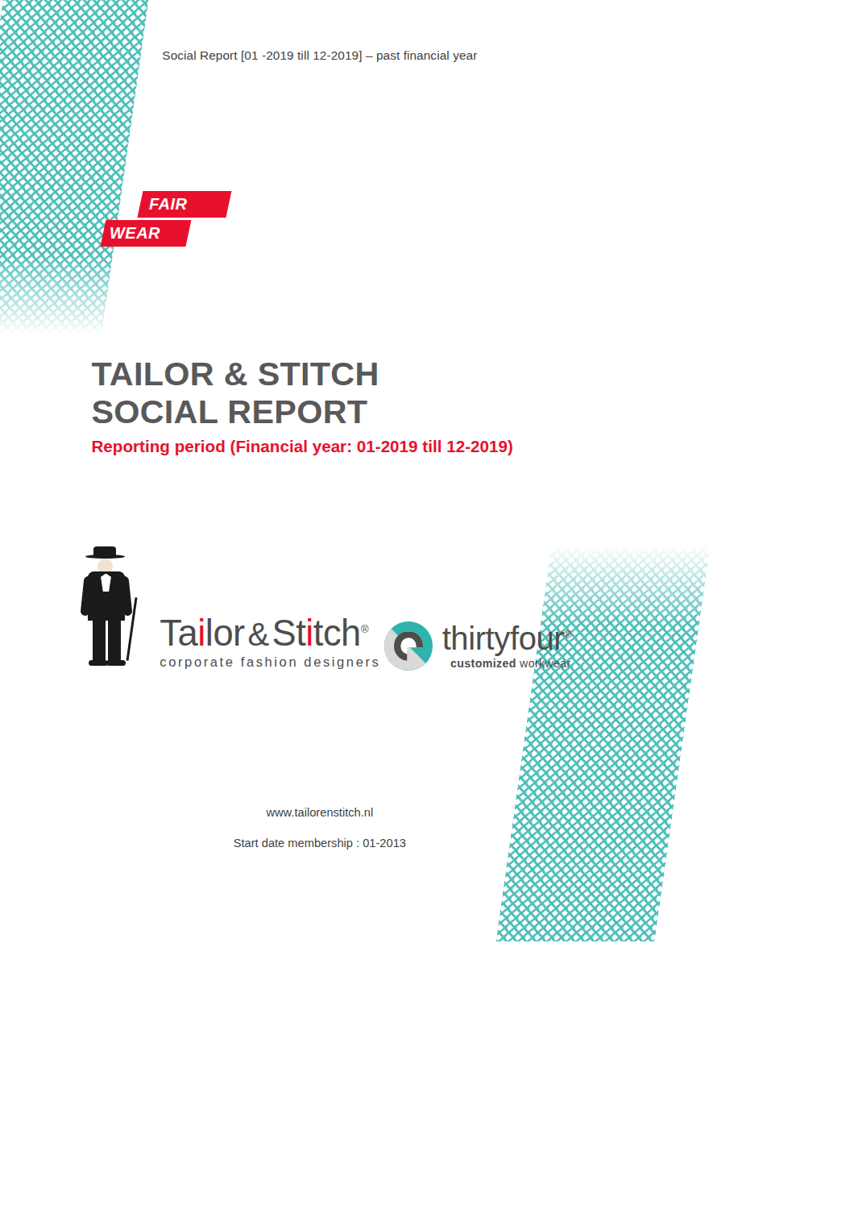Social Report [01 -2019 till 12-2019] – past financial year
FAIR
WEAR
TAILOR & STITCH
SOCIAL REPORT
Reporting period (Financial year: 01-2019 till 12-2019)
Tailor&Stitch®
corporate fashion designers
thirtyfour®
customized workwear
www.tailorenstitch.nl
Start date membership : 01-2013